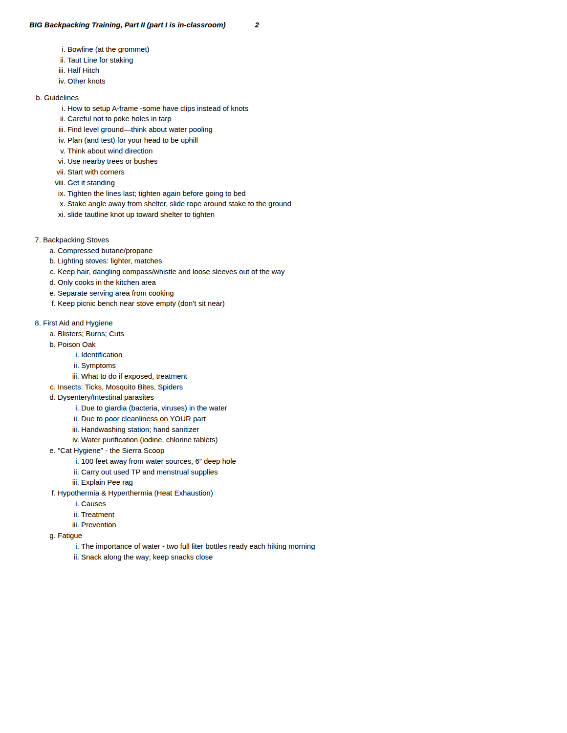BIG Backpacking Training, Part II (part I is in-classroom)2
Bowline (at the grommet)
Taut Line for staking
Half Hitch
Other knots
Guidelines
How to setup A-frame -some have clips instead of knots
Careful not to poke holes in tarp
Find level ground—think about water pooling
Plan (and test) for your head to be uphill
Think about wind direction
Use nearby trees or bushes
Start with corners
Get it standing
Tighten the lines last; tighten again before going to bed
Stake angle away from shelter, slide rope around stake to the ground
slide tautline knot up toward shelter to tighten
Backpacking Stoves
Compressed butane/propane
Lighting stoves: lighter, matches
Keep hair, dangling compass/whistle and loose sleeves out of the way
Only cooks in the kitchen area
Separate serving area from cooking
Keep picnic bench near stove empty (don’t sit near)
First Aid and Hygiene
Blisters; Burns; Cuts
Poison Oak
Identification
Symptoms
What to do if exposed, treatment
Insects: Ticks, Mosquito Bites, Spiders
Dysentery/Intestinal parasites
Due to giardia (bacteria, viruses) in the water
Due to poor cleanliness on YOUR part
Handwashing station; hand sanitizer
Water purification (iodine, chlorine tablets)
"Cat Hygiene" - the Sierra Scoop
100 feet away from water sources, 6” deep hole
Carry out used TP and menstrual supplies
Explain Pee rag
Hypothermia & Hyperthermia (Heat Exhaustion)
Causes
Treatment
Prevention
Fatigue
The importance of water - two full liter bottles ready each hiking morning
Snack along the way; keep snacks close